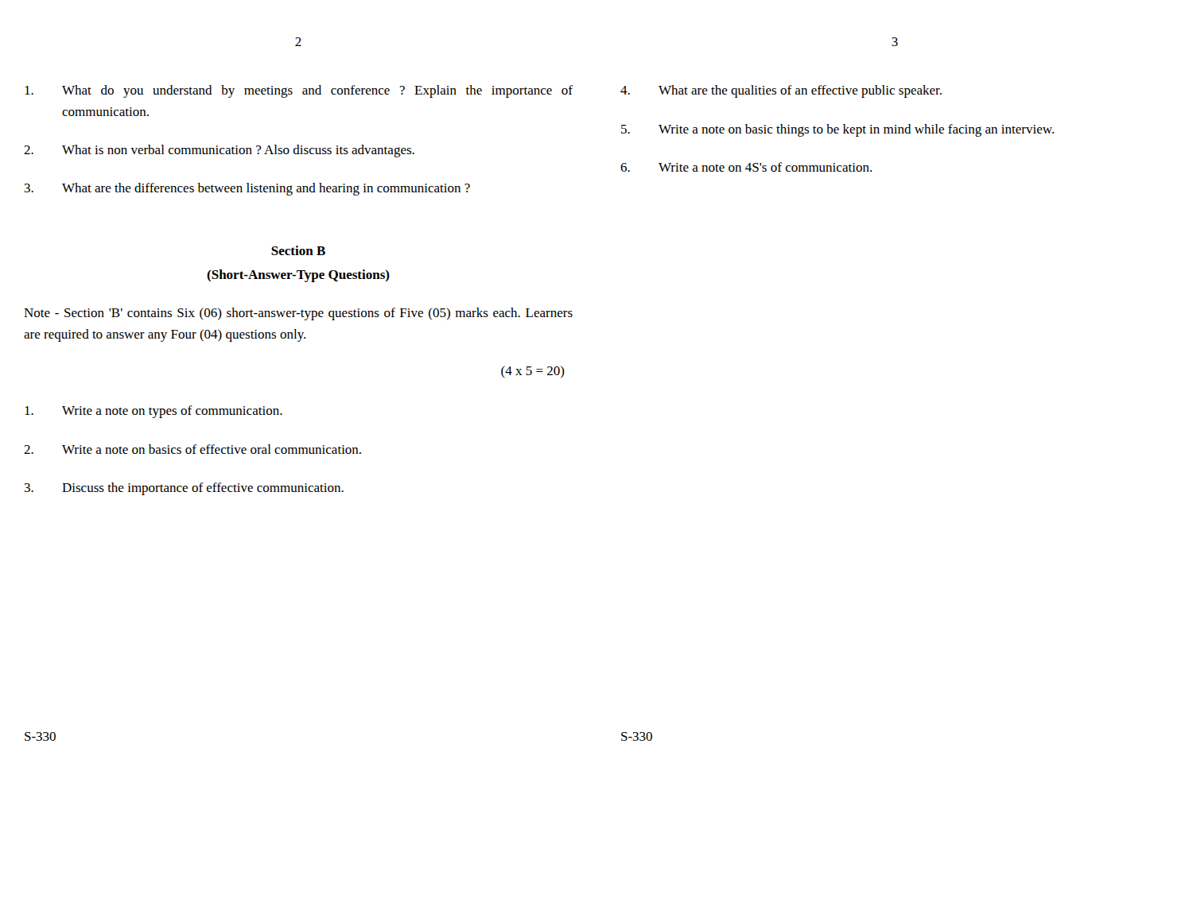2
1. What do you understand by meetings and conference ? Explain the importance of communication.
2. What is non verbal communication ? Also discuss its advantages.
3. What are the differences between listening and hearing in communication ?
Section B
(Short-Answer-Type Questions)
Note - Section 'B' contains Six (06) short-answer-type questions of Five (05) marks each. Learners are required to answer any Four (04) questions only.
(4 x 5 = 20)
1. Write a note on types of communication.
2. Write a note on basics of effective oral communication.
3. Discuss the importance of effective communication.
S-330
3
4. What are the qualities of an effective public speaker.
5. Write a note on basic things to be kept in mind while facing an interview.
6. Write a note on 4S's of communication.
S-330